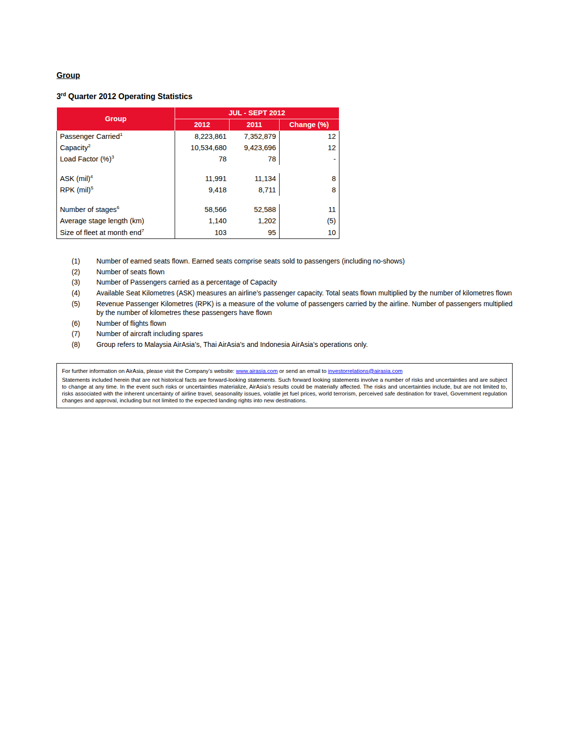Group
3rd Quarter 2012 Operating Statistics
| Group | JUL - SEPT 2012 |
| --- | --- |
| 2012 | 2011 | Change (%) |
| Passenger Carried 1 | 8,223,861 | 7,352,879 | 12 |
| Capacity 2 | 10,534,680 | 9,423,696 | 12 |
| Load Factor (%) 3 | 78 | 78 | - |
| ASK (mil) 4 | 11,991 | 11,134 | 8 |
| RPK (mil) 5 | 9,418 | 8,711 | 8 |
| Number of stages 6 | 58,566 | 52,588 | 11 |
| Average stage length (km) | 1,140 | 1,202 | (5) |
| Size of fleet at month end 7 | 103 | 95 | 10 |
| (1) | Number of earned seats flown. Earned seats comprise seats sold to passengers (including no-shows) |
| (2) | Number of seats flown |
| (3) | Number of Passengers carried as a percentage of Capacity |
| (4) | Available Seat Kilometres (ASK) measures an airline’s passenger capacity. Total seats flown multiplied by the number of kilometres flown |
| (5) | Revenue Passenger Kilometres (RPK) is a measure of the volume of passengers carried by the airline. Number of passengers multiplied by the number of kilometres these passengers have flown |
| (6) | Number of flights flown |
| (7) | Number of aircraft including spares |
| (8) | Group refers to Malaysia AirAsia’s, Thai AirAsia’s and Indonesia AirAsia’s operations only. |
For further information on AirAsia, please visit the Company’s website: www.airasia.com or send an email to investorrelations@airasia.com
Statements included herein that are not historical facts are forward-looking statements. Such forward looking statements involve a number of risks and uncertainties and are subject to change at any time. In the event such risks or uncertainties materialize, AirAsia’s results could be materially affected. The risks and uncertainties include, but are not limited to, risks associated with the inherent uncertainty of airline travel, seasonality issues, volatile jet fuel prices, world terrorism, perceived safe destination for travel, Government regulation changes and approval, including but not limited to the expected landing rights into new destinations.